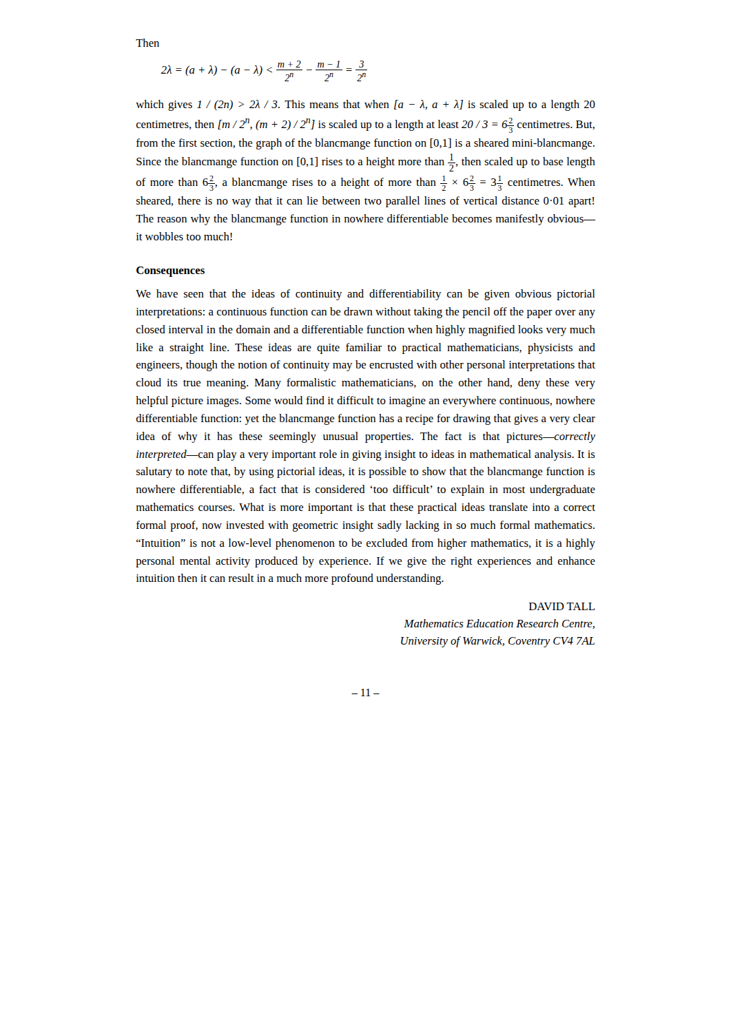Then
2λ = (a + λ) − (a − λ) < m + 22n − m − 12n = 32n
which gives 1 / (2n) > 2λ / 3. This means that when [a − λ, a + λ] is scaled up to a length 20 centimetres, then [m / 2n, (m + 2) / 2n] is scaled up to a length at least 20 / 3 = 623 centimetres. But, from the first section, the graph of the blancmange function on [0,1] is a sheared mini-blancmange. Since the blancmange function on [0,1] rises to a height more than 12, then scaled up to base length of more than 623, a blancmange rises to a height of more than 12 × 623 = 313 centimetres. When sheared, there is no way that it can lie between two parallel lines of vertical distance 0·01 apart! The reason why the blancmange function in nowhere differentiable becomes manifestly obvious—it wobbles too much!
Consequences
We have seen that the ideas of continuity and differentiability can be given obvious pictorial interpretations: a continuous function can be drawn without taking the pencil off the paper over any closed interval in the domain and a differentiable function when highly magnified looks very much like a straight line. These ideas are quite familiar to practical mathematicians, physicists and engineers, though the notion of continuity may be encrusted with other personal interpretations that cloud its true meaning. Many formalistic mathematicians, on the other hand, deny these very helpful picture images. Some would find it difficult to imagine an everywhere continuous, nowhere differentiable function: yet the blancmange function has a recipe for drawing that gives a very clear idea of why it has these seemingly unusual properties. The fact is that pictures—correctly interpreted—can play a very important role in giving insight to ideas in mathematical analysis. It is salutary to note that, by using pictorial ideas, it is possible to show that the blancmange function is nowhere differentiable, a fact that is considered ‘too difficult’ to explain in most undergraduate mathematics courses. What is more important is that these practical ideas translate into a correct formal proof, now invested with geometric insight sadly lacking in so much formal mathematics. “Intuition” is not a low-level phenomenon to be excluded from higher mathematics, it is a highly personal mental activity produced by experience. If we give the right experiences and enhance intuition then it can result in a much more profound understanding.
DAVID TALL
Mathematics Education Research Centre,
University of Warwick, Coventry CV4 7AL
– 11 –